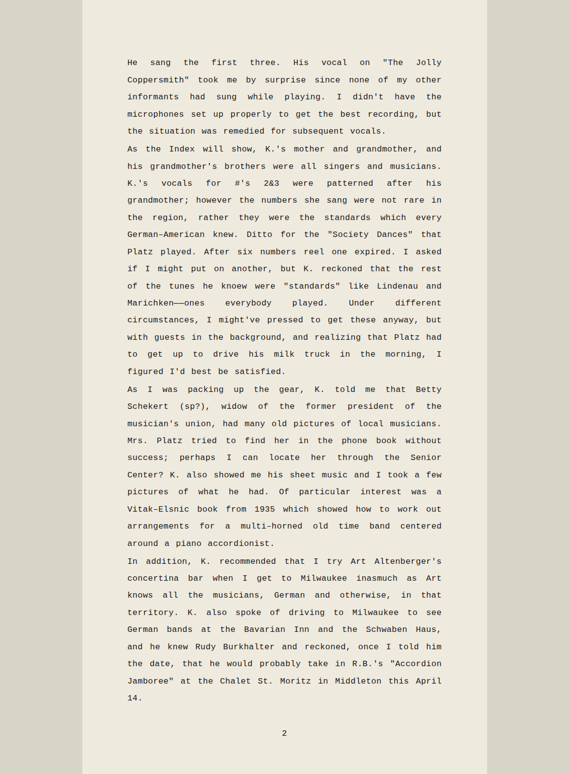He sang the first three. His vocal on "The Jolly Coppersmith" took me by surprise since none of my other informants had sung while playing. I didn't have the microphones set up properly to get the best recording, but the situation was remedied for subsequent vocals.
As the Index will show, K.'s mother and grandmother, and his grandmother's brothers were all singers and musicians. K.'s vocals for #'s 2&3 were patterned after his grandmother; however the numbers she sang were not rare in the region, rather they were the standards which every German–American knew. Ditto for the "Society Dances" that Platz played. After six numbers reel one expired. I asked if I might put on another, but K. reckoned that the rest of the tunes he knoew were "standards" like Lindenau and Marichken——ones everybody played. Under different circumstances, I might've pressed to get these anyway, but with guests in the background, and realizing that Platz had to get up to drive his milk truck in the morning, I figured I'd best be satisfied.
As I was packing up the gear, K. told me that Betty Schekert (sp?), widow of the former president of the musician's union, had many old pictures of local musicians. Mrs. Platz tried to find her in the phone book without success; perhaps I can locate her through the Senior Center? K. also showed me his sheet music and I took a few pictures of what he had. Of particular interest was a Vitak–Elsnic book from 1935 which showed how to work out arrangements for a multi–horned old time band centered around a piano accordionist.
In addition, K. recommended that I try Art Altenberger's concertina bar when I get to Milwaukee inasmuch as Art knows all the musicians, German and otherwise, in that territory. K. also spoke of driving to Milwaukee to see German bands at the Bavarian Inn and the Schwaben Haus, and he knew Rudy Burkhalter and reckoned, once I told him the date, that he would probably take in R.B.'s "Accordion Jamboree" at the Chalet St. Moritz in Middleton this April 14.
2